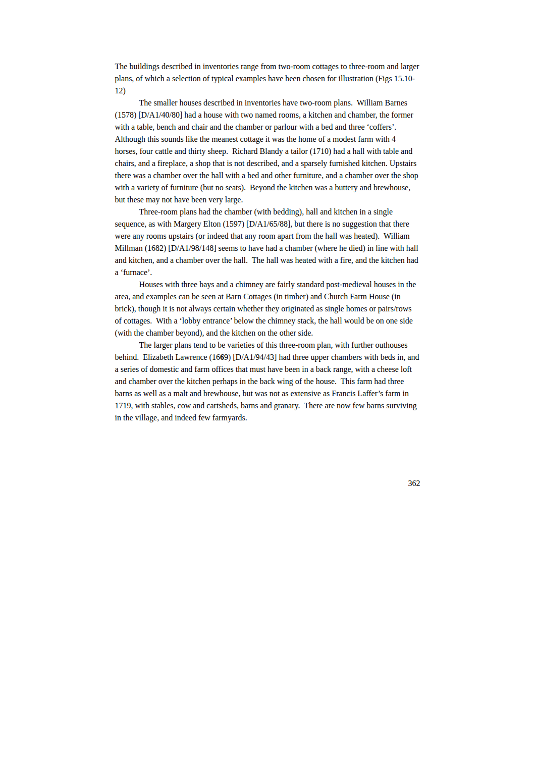The buildings described in inventories range from two-room cottages to three-room and larger plans, of which a selection of typical examples have been chosen for illustration (Figs 15.10-12)
The smaller houses described in inventories have two-room plans. William Barnes (1578) [D/A1/40/80] had a house with two named rooms, a kitchen and chamber, the former with a table, bench and chair and the chamber or parlour with a bed and three ‘coffers’. Although this sounds like the meanest cottage it was the home of a modest farm with 4 horses, four cattle and thirty sheep. Richard Blandy a tailor (1710) had a hall with table and chairs, and a fireplace, a shop that is not described, and a sparsely furnished kitchen. Upstairs there was a chamber over the hall with a bed and other furniture, and a chamber over the shop with a variety of furniture (but no seats). Beyond the kitchen was a buttery and brewhouse, but these may not have been very large.
Three-room plans had the chamber (with bedding), hall and kitchen in a single sequence, as with Margery Elton (1597) [D/A1/65/88], but there is no suggestion that there were any rooms upstairs (or indeed that any room apart from the hall was heated). William Millman (1682) [D/A1/98/148] seems to have had a chamber (where he died) in line with hall and kitchen, and a chamber over the hall. The hall was heated with a fire, and the kitchen had a ‘furnace’.
Houses with three bays and a chimney are fairly standard post-medieval houses in the area, and examples can be seen at Barn Cottages (in timber) and Church Farm House (in brick), though it is not always certain whether they originated as single homes or pairs/rows of cottages. With a ‘lobby entrance’ below the chimney stack, the hall would be on one side (with the chamber beyond), and the kitchen on the other side.
The larger plans tend to be varieties of this three-room plan, with further outhouses behind. Elizabeth Lawrence (1669) [D/A1/94/43] had three upper chambers with beds in, and a series of domestic and farm offices that must have been in a back range, with a cheese loft and chamber over the kitchen perhaps in the back wing of the house. This farm had three barns as well as a malt and brewhouse, but was not as extensive as Francis Laffer’s farm in 1719, with stables, cow and cartsheds, barns and granary. There are now few barns surviving in the village, and indeed few farmyards.
362